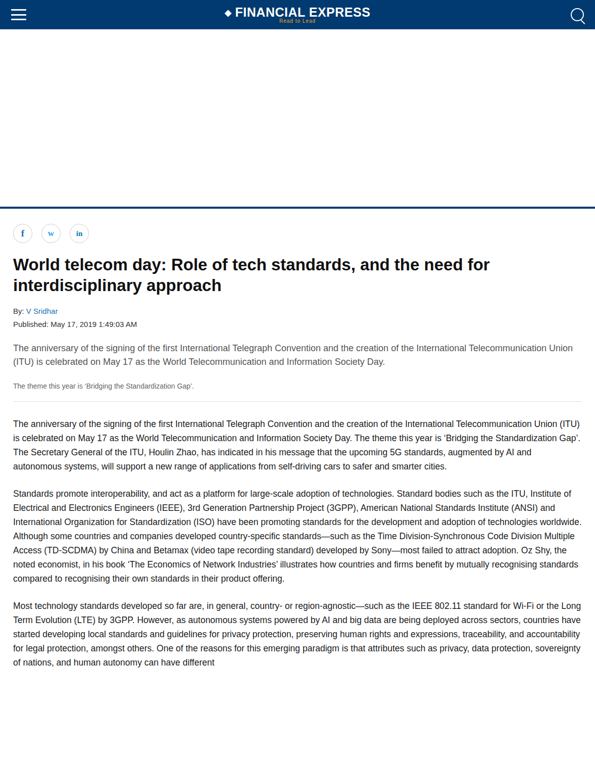◆ FINANCIAL EXPRESS
Read to Lead
f w in
World telecom day: Role of tech standards, and the need for interdisciplinary approach
By: V Sridhar
Published: May 17, 2019 1:49:03 AM
The anniversary of the signing of the first International Telegraph Convention and the creation of the International Telecommunication Union (ITU) is celebrated on May 17 as the World Telecommunication and Information Society Day.
The theme this year is ‘Bridging the Standardization Gap’.
The anniversary of the signing of the first International Telegraph Convention and the creation of the International Telecommunication Union (ITU) is celebrated on May 17 as the World Telecommunication and Information Society Day. The theme this year is ‘Bridging the Standardization Gap’. The Secretary General of the ITU, Houlin Zhao, has indicated in his message that the upcoming 5G standards, augmented by AI and autonomous systems, will support a new range of applications from self-driving cars to safer and smarter cities.
Standards promote interoperability, and act as a platform for large-scale adoption of technologies. Standard bodies such as the ITU, Institute of Electrical and Electronics Engineers (IEEE), 3rd Generation Partnership Project (3GPP), American National Standards Institute (ANSI) and International Organization for Standardization (ISO) have been promoting standards for the development and adoption of technologies worldwide. Although some countries and companies developed country-specific standards—such as the Time Division-Synchronous Code Division Multiple Access (TD-SCDMA) by China and Betamax (video tape recording standard) developed by Sony—most failed to attract adoption. Oz Shy, the noted economist, in his book ‘The Economics of Network Industries’ illustrates how countries and firms benefit by mutually recognising standards compared to recognising their own standards in their product offering.
Most technology standards developed so far are, in general, country- or region-agnostic—such as the IEEE 802.11 standard for Wi-Fi or the Long Term Evolution (LTE) by 3GPP. However, as autonomous systems powered by AI and big data are being deployed across sectors, countries have started developing local standards and guidelines for privacy protection, preserving human rights and expressions, traceability, and accountability for legal protection, amongst others. One of the reasons for this emerging paradigm is that attributes such as privacy, data protection, sovereignty of nations, and human autonomy can have different